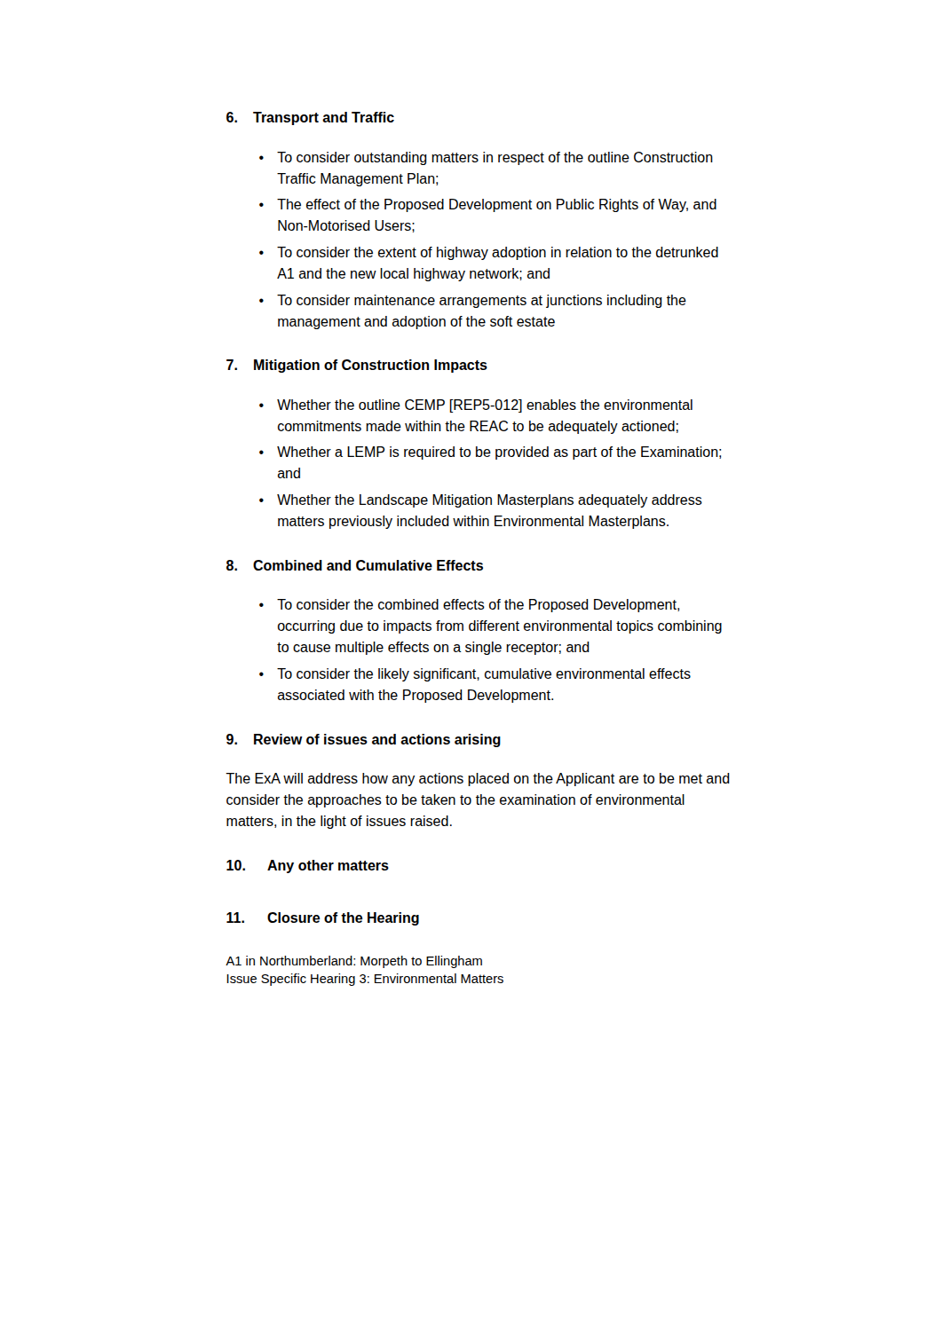6.
Transport and Traffic
To consider outstanding matters in respect of the outline Construction Traffic Management Plan;
The effect of the Proposed Development on Public Rights of Way, and Non-Motorised Users;
To consider the extent of highway adoption in relation to the detrunked A1 and the new local highway network; and
To consider maintenance arrangements at junctions including the management and adoption of the soft estate
7.
Mitigation of Construction Impacts
Whether the outline CEMP [REP5-012] enables the environmental commitments made within the REAC to be adequately actioned;
Whether a LEMP is required to be provided as part of the Examination; and
Whether the Landscape Mitigation Masterplans adequately address matters previously included within Environmental Masterplans.
8.
Combined and Cumulative Effects
To consider the combined effects of the Proposed Development, occurring due to impacts from different environmental topics combining to cause multiple effects on a single receptor; and
To consider the likely significant, cumulative environmental effects associated with the Proposed Development.
9.
Review of issues and actions arising
The ExA will address how any actions placed on the Applicant are to be met and consider the approaches to be taken to the examination of environmental matters, in the light of issues raised.
10.
Any other matters
11.
Closure of the Hearing
A1 in Northumberland: Morpeth to Ellingham
Issue Specific Hearing 3: Environmental Matters